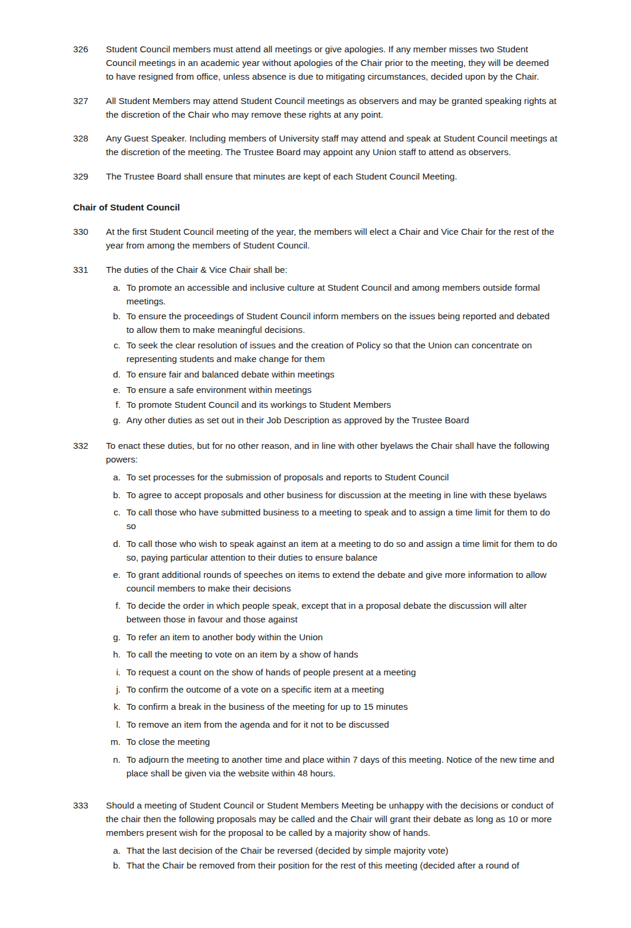326
Student Council members must attend all meetings or give apologies. If any member misses two Student Council meetings in an academic year without apologies of the Chair prior to the meeting, they will be deemed to have resigned from office, unless absence is due to mitigating circumstances, decided upon by the Chair.
327
All Student Members may attend Student Council meetings as observers and may be granted speaking rights at the discretion of the Chair who may remove these rights at any point.
328
Any Guest Speaker. Including members of University staff may attend and speak at Student Council meetings at the discretion of the meeting. The Trustee Board may appoint any Union staff to attend as observers.
329
The Trustee Board shall ensure that minutes are kept of each Student Council Meeting.
Chair of Student Council
330
At the first Student Council meeting of the year, the members will elect a Chair and Vice Chair for the rest of the year from among the members of Student Council.
331
The duties of the Chair & Vice Chair shall be:
To promote an accessible and inclusive culture at Student Council and among members outside formal meetings.
To ensure the proceedings of Student Council inform members on the issues being reported and debated to allow them to make meaningful decisions.
To seek the clear resolution of issues and the creation of Policy so that the Union can concentrate on representing students and make change for them
To ensure fair and balanced debate within meetings
To ensure a safe environment within meetings
To promote Student Council and its workings to Student Members
Any other duties as set out in their Job Description as approved by the Trustee Board
332
To enact these duties, but for no other reason, and in line with other byelaws the Chair shall have the following powers:
To set processes for the submission of proposals and reports to Student Council
To agree to accept proposals and other business for discussion at the meeting in line with these byelaws
To call those who have submitted business to a meeting to speak and to assign a time limit for them to do so
To call those who wish to speak against an item at a meeting to do so and assign a time limit for them to do so, paying particular attention to their duties to ensure balance
To grant additional rounds of speeches on items to extend the debate and give more information to allow council members to make their decisions
To decide the order in which people speak, except that in a proposal debate the discussion will alter between those in favour and those against
To refer an item to another body within the Union
To call the meeting to vote on an item by a show of hands
To request a count on the show of hands of people present at a meeting
To confirm the outcome of a vote on a specific item at a meeting
To confirm a break in the business of the meeting for up to 15 minutes
To remove an item from the agenda and for it not to be discussed
To close the meeting
To adjourn the meeting to another time and place within 7 days of this meeting. Notice of the new time and place shall be given via the website within 48 hours.
333
Should a meeting of Student Council or Student Members Meeting be unhappy with the decisions or conduct of the chair then the following proposals may be called and the Chair will grant their debate as long as 10 or more members present wish for the proposal to be called by a majority show of hands.
That the last decision of the Chair be reversed (decided by simple majority vote)
That the Chair be removed from their position for the rest of this meeting (decided after a round of